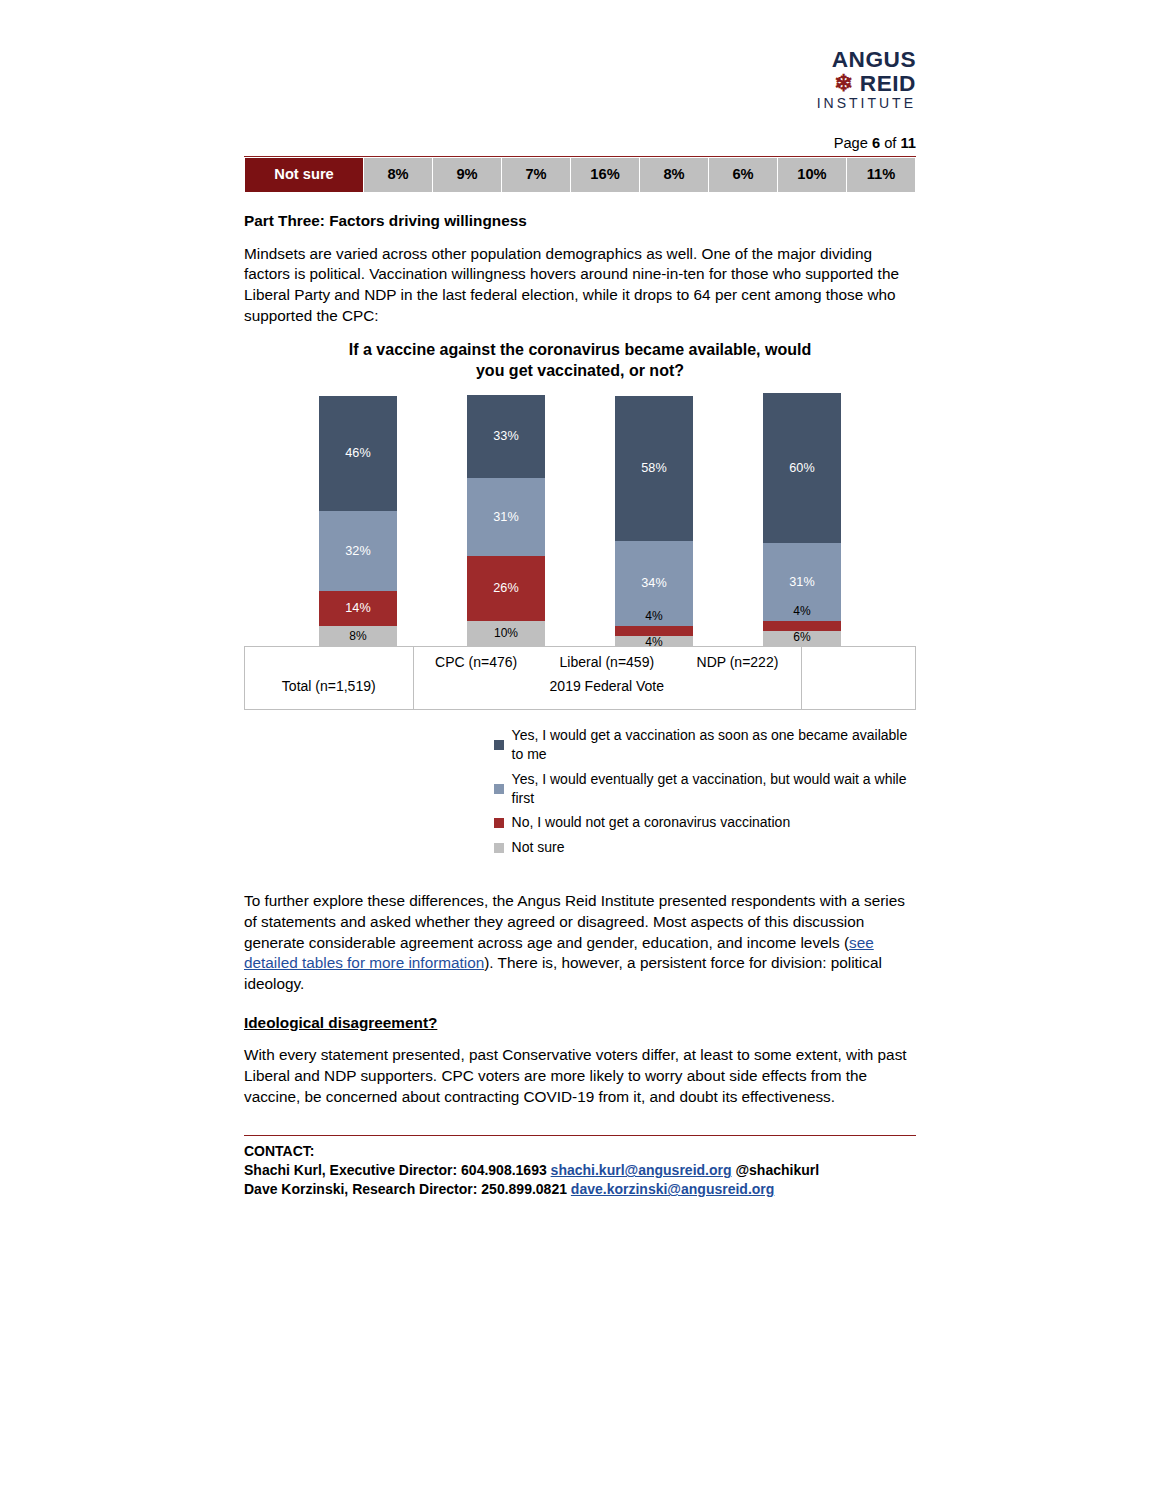ANGUS
❄ REID
INSTITUTE
Page 6 of 11
| Not sure | 8% | 9% | 7% | 16% | 8% | 6% | 10% | 11% |
Part Three: Factors driving willingness
Mindsets are varied across other population demographics as well. One of the major dividing factors is political. Vaccination willingness hovers around nine-in-ten for those who supported the Liberal Party and NDP in the last federal election, while it drops to 64 per cent among those who supported the CPC:
If a vaccine against the coronavirus became available, would you get vaccinated, or not?
46%
32%
14%
8%
33%
31%
26%
10%
58%
34%
4%
4%
60%
31%
4%
6%
Total (n=1,519)
CPC (n=476)
Liberal (n=459)
NDP (n=222)
2019 Federal Vote
Yes, I would get a vaccination as soon as one became available to me
Yes, I would eventually get a vaccination, but would wait a while first
No, I would not get a coronavirus vaccination
Not sure
To further explore these differences, the Angus Reid Institute presented respondents with a series of statements and asked whether they agreed or disagreed. Most aspects of this discussion generate considerable agreement across age and gender, education, and income levels (see detailed tables for more information). There is, however, a persistent force for division: political ideology.
Ideological disagreement?
With every statement presented, past Conservative voters differ, at least to some extent, with past Liberal and NDP supporters. CPC voters are more likely to worry about side effects from the vaccine, be concerned about contracting COVID-19 from it, and doubt its effectiveness.
CONTACT:
Shachi Kurl, Executive Director: 604.908.1693 shachi.kurl@angusreid.org @shachikurl
Dave Korzinski, Research Director: 250.899.0821 dave.korzinski@angusreid.org